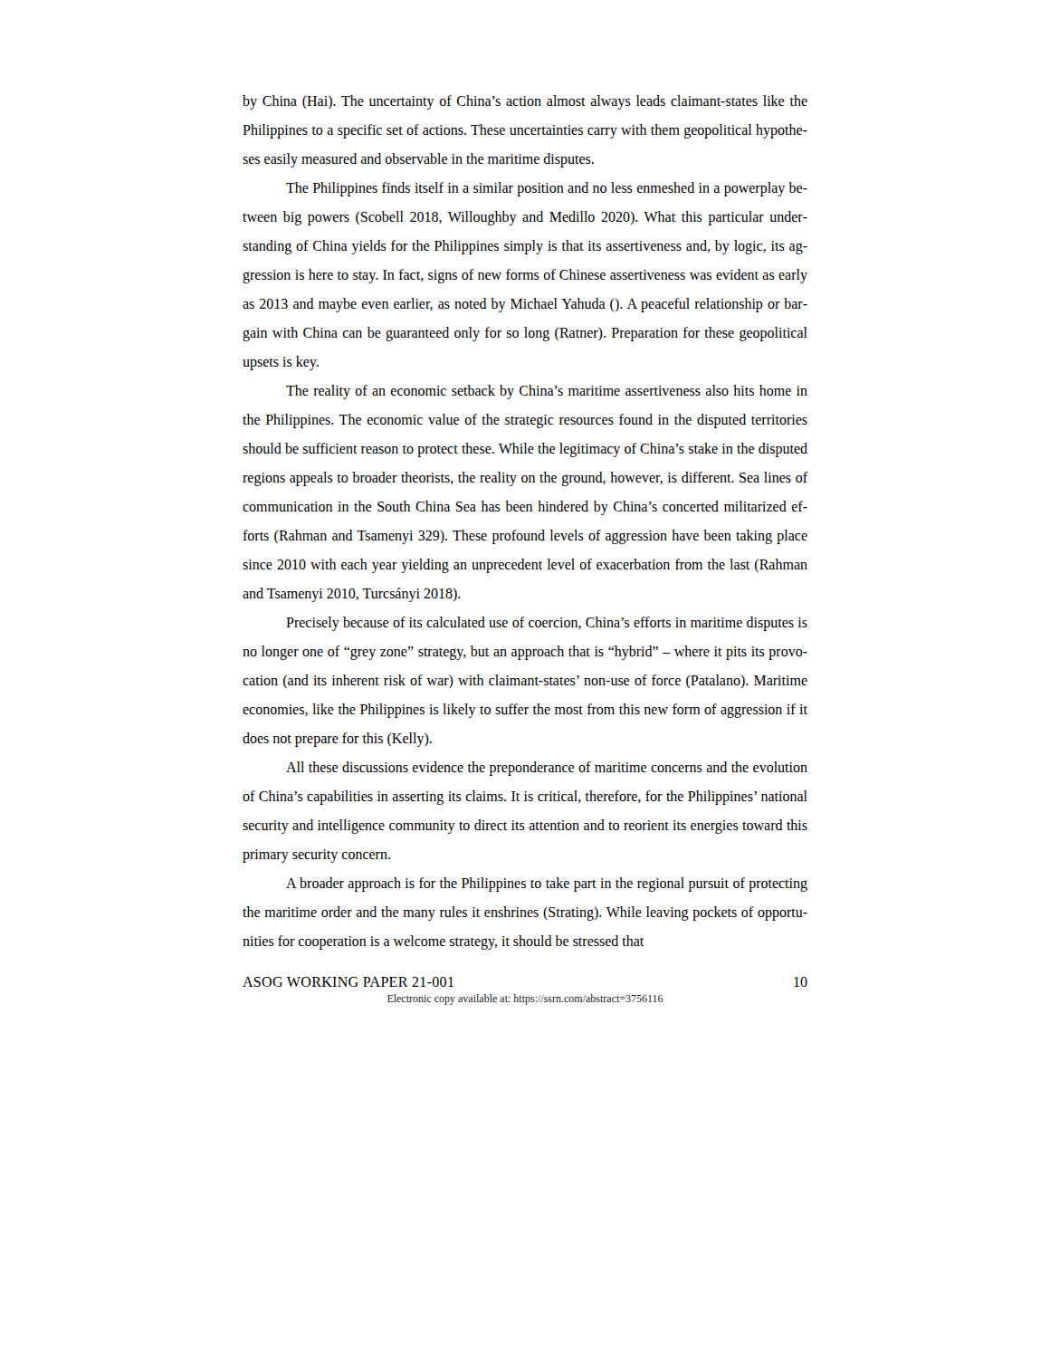by China (Hai). The uncertainty of China’s action almost always leads claimant-states like the Philippines to a specific set of actions. These uncertainties carry with them geopolitical hypotheses easily measured and observable in the maritime disputes.
The Philippines finds itself in a similar position and no less enmeshed in a powerplay between big powers (Scobell 2018, Willoughby and Medillo 2020). What this particular understanding of China yields for the Philippines simply is that its assertiveness and, by logic, its aggression is here to stay. In fact, signs of new forms of Chinese assertiveness was evident as early as 2013 and maybe even earlier, as noted by Michael Yahuda (). A peaceful relationship or bargain with China can be guaranteed only for so long (Ratner). Preparation for these geopolitical upsets is key.
The reality of an economic setback by China’s maritime assertiveness also hits home in the Philippines. The economic value of the strategic resources found in the disputed territories should be sufficient reason to protect these. While the legitimacy of China’s stake in the disputed regions appeals to broader theorists, the reality on the ground, however, is different. Sea lines of communication in the South China Sea has been hindered by China’s concerted militarized efforts (Rahman and Tsamenyi 329). These profound levels of aggression have been taking place since 2010 with each year yielding an unprecedent level of exacerbation from the last (Rahman and Tsamenyi 2010, Turcsányi 2018).
Precisely because of its calculated use of coercion, China’s efforts in maritime disputes is no longer one of “grey zone” strategy, but an approach that is “hybrid” – where it pits its provocation (and its inherent risk of war) with claimant-states’ non-use of force (Patalano). Maritime economies, like the Philippines is likely to suffer the most from this new form of aggression if it does not prepare for this (Kelly).
All these discussions evidence the preponderance of maritime concerns and the evolution of China’s capabilities in asserting its claims. It is critical, therefore, for the Philippines’ national security and intelligence community to direct its attention and to reorient its energies toward this primary security concern.
A broader approach is for the Philippines to take part in the regional pursuit of protecting the maritime order and the many rules it enshrines (Strating). While leaving pockets of opportunities for cooperation is a welcome strategy, it should be stressed that
ASOG WORKING PAPER 21-001 10
Electronic copy available at: https://ssrn.com/abstract=3756116